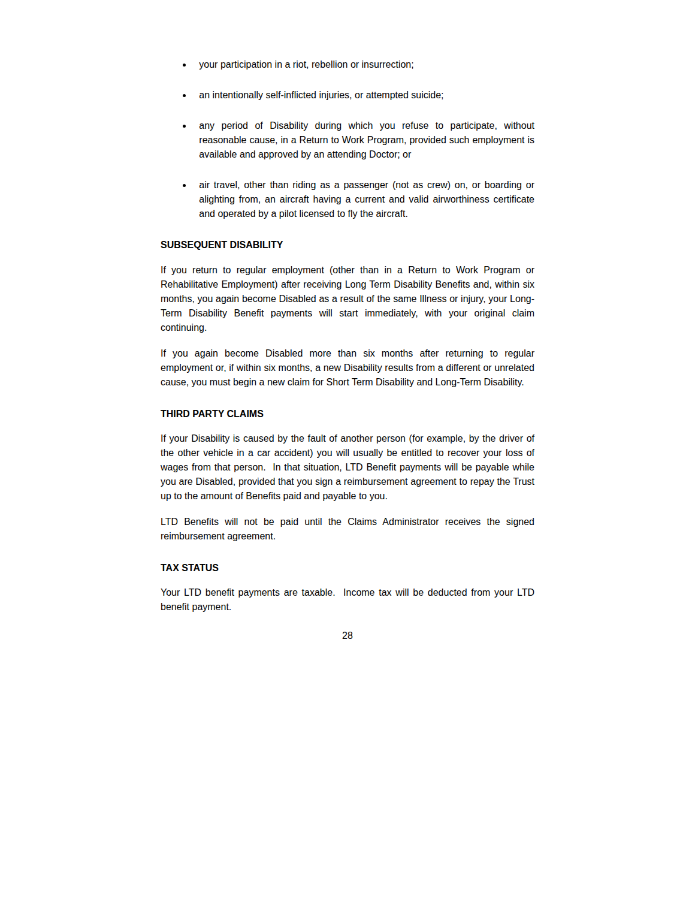your participation in a riot, rebellion or insurrection;
an intentionally self-inflicted injuries, or attempted suicide;
any period of Disability during which you refuse to participate, without reasonable cause, in a Return to Work Program, provided such employment is available and approved by an attending Doctor; or
air travel, other than riding as a passenger (not as crew) on, or boarding or alighting from, an aircraft having a current and valid airworthiness certificate and operated by a pilot licensed to fly the aircraft.
Subsequent Disability
If you return to regular employment (other than in a Return to Work Program or Rehabilitative Employment) after receiving Long Term Disability Benefits and, within six months, you again become Disabled as a result of the same Illness or injury, your Long-Term Disability Benefit payments will start immediately, with your original claim continuing.
If you again become Disabled more than six months after returning to regular employment or, if within six months, a new Disability results from a different or unrelated cause, you must begin a new claim for Short Term Disability and Long-Term Disability.
Third Party Claims
If your Disability is caused by the fault of another person (for example, by the driver of the other vehicle in a car accident) you will usually be entitled to recover your loss of wages from that person. In that situation, LTD Benefit payments will be payable while you are Disabled, provided that you sign a reimbursement agreement to repay the Trust up to the amount of Benefits paid and payable to you.
LTD Benefits will not be paid until the Claims Administrator receives the signed reimbursement agreement.
Tax Status
Your LTD benefit payments are taxable. Income tax will be deducted from your LTD benefit payment.
28